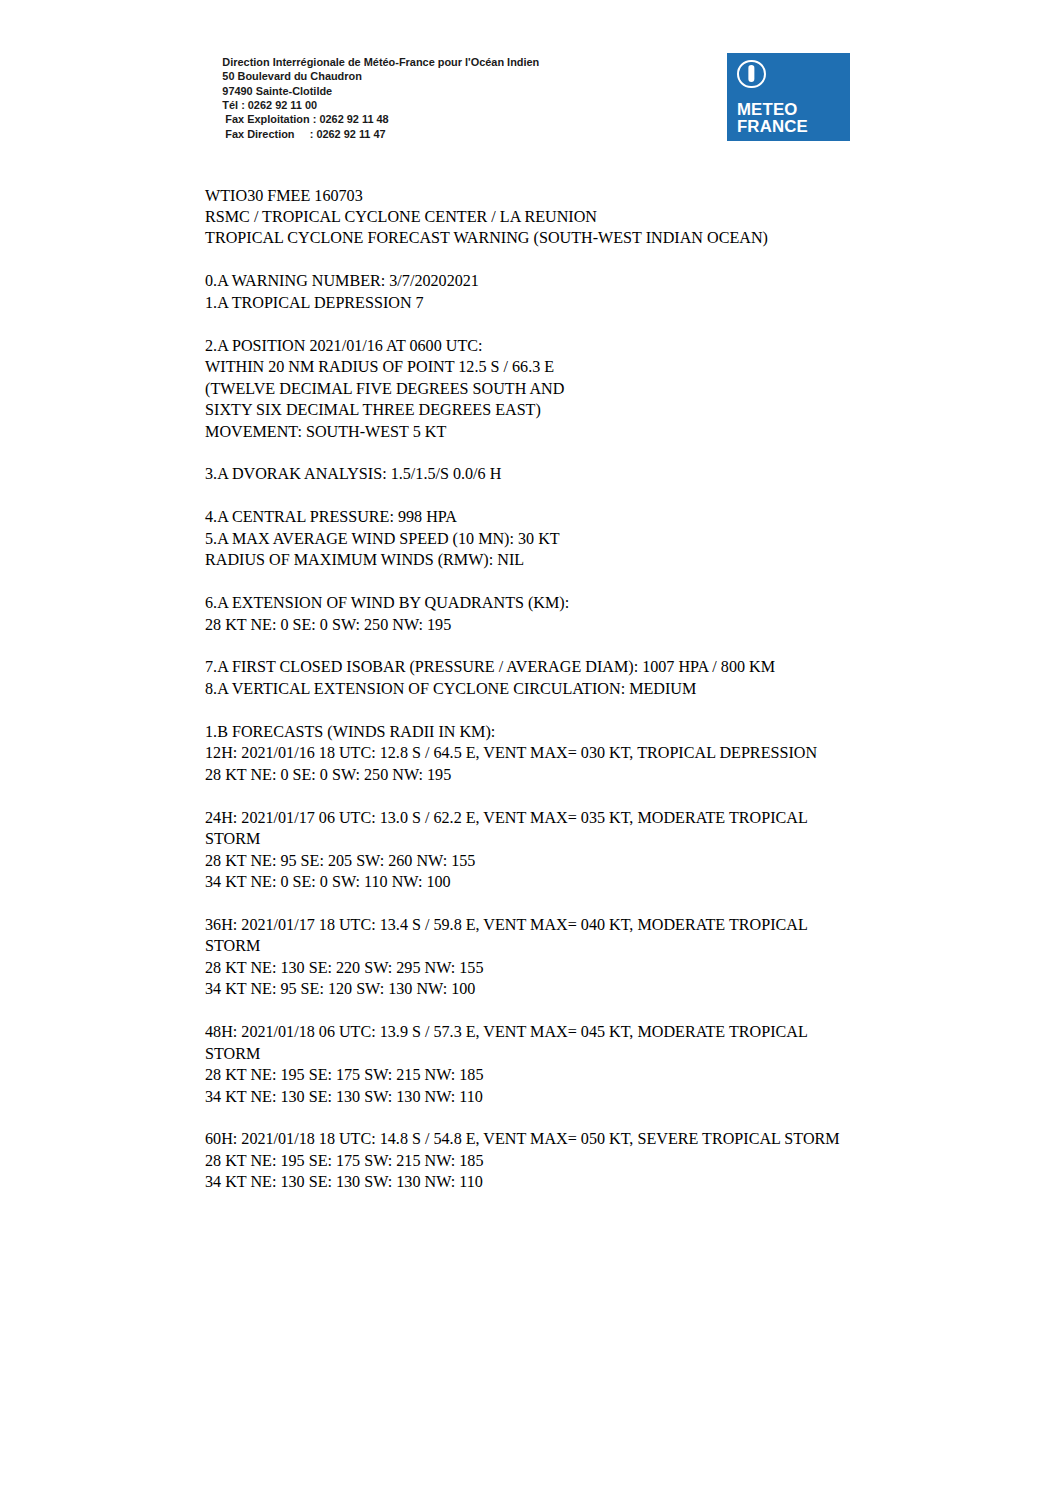Direction Interrégionale de Météo-France pour l'Océan Indien
50 Boulevard du Chaudron
97490 Sainte-Clotilde
Tél : 0262 92 11 00
Fax Exploitation : 0262 92 11 48
Fax Direction : 0262 92 11 47
METEO
FRANCE
WTIO30 FMEE 160703
RSMC / TROPICAL CYCLONE CENTER / LA REUNION
TROPICAL CYCLONE FORECAST WARNING (SOUTH-WEST INDIAN OCEAN)

0.A WARNING NUMBER: 3/7/20202021
1.A TROPICAL DEPRESSION 7

2.A POSITION 2021/01/16 AT 0600 UTC:
WITHIN 20 NM RADIUS OF POINT 12.5 S / 66.3 E
(TWELVE DECIMAL FIVE DEGREES SOUTH AND
SIXTY SIX DECIMAL THREE DEGREES EAST)
MOVEMENT: SOUTH-WEST 5 KT

3.A DVORAK ANALYSIS: 1.5/1.5/S 0.0/6 H

4.A CENTRAL PRESSURE: 998 HPA
5.A MAX AVERAGE WIND SPEED (10 MN): 30 KT
RADIUS OF MAXIMUM WINDS (RMW): NIL

6.A EXTENSION OF WIND BY QUADRANTS (KM):
28 KT NE: 0 SE: 0 SW: 250 NW: 195

7.A FIRST CLOSED ISOBAR (PRESSURE / AVERAGE DIAM): 1007 HPA / 800 KM
8.A VERTICAL EXTENSION OF CYCLONE CIRCULATION: MEDIUM

1.B FORECASTS (WINDS RADII IN KM):
12H: 2021/01/16 18 UTC: 12.8 S / 64.5 E, VENT MAX= 030 KT, TROPICAL DEPRESSION
28 KT NE: 0 SE: 0 SW: 250 NW: 195

24H: 2021/01/17 06 UTC: 13.0 S / 62.2 E, VENT MAX= 035 KT, MODERATE TROPICAL
STORM
28 KT NE: 95 SE: 205 SW: 260 NW: 155
34 KT NE: 0 SE: 0 SW: 110 NW: 100

36H: 2021/01/17 18 UTC: 13.4 S / 59.8 E, VENT MAX= 040 KT, MODERATE TROPICAL
STORM
28 KT NE: 130 SE: 220 SW: 295 NW: 155
34 KT NE: 95 SE: 120 SW: 130 NW: 100

48H: 2021/01/18 06 UTC: 13.9 S / 57.3 E, VENT MAX= 045 KT, MODERATE TROPICAL
STORM
28 KT NE: 195 SE: 175 SW: 215 NW: 185
34 KT NE: 130 SE: 130 SW: 130 NW: 110

60H: 2021/01/18 18 UTC: 14.8 S / 54.8 E, VENT MAX= 050 KT, SEVERE TROPICAL STORM
28 KT NE: 195 SE: 175 SW: 215 NW: 185
34 KT NE: 130 SE: 130 SW: 130 NW: 110